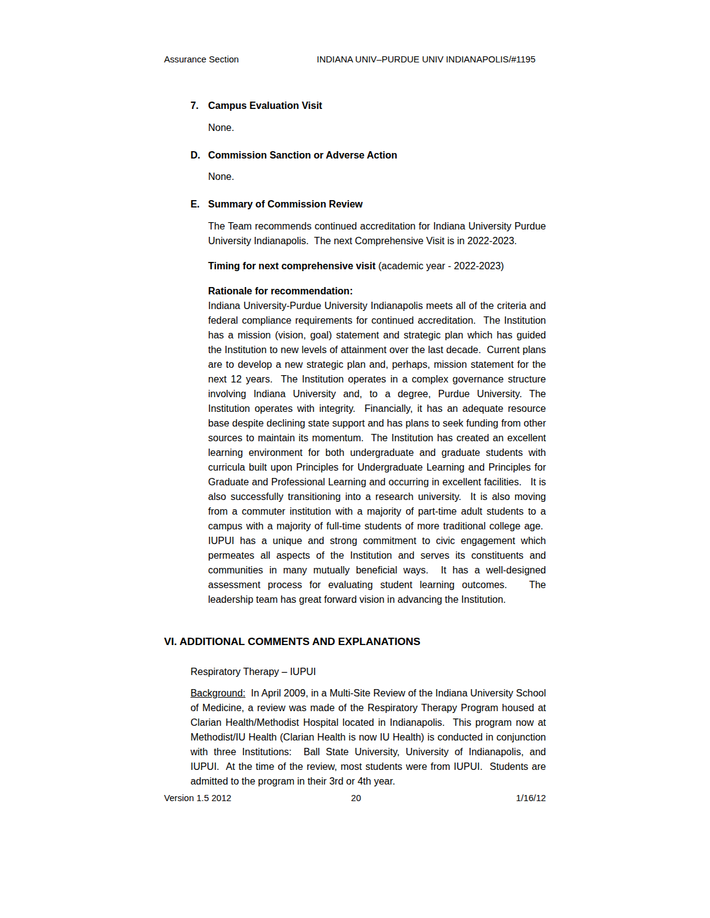Assurance Section
INDIANA UNIV–PURDUE UNIV INDIANAPOLIS/#1195
7. Campus Evaluation Visit
None.
D. Commission Sanction or Adverse Action
None.
E. Summary of Commission Review
The Team recommends continued accreditation for Indiana University Purdue University Indianapolis. The next Comprehensive Visit is in 2022-2023.
Timing for next comprehensive visit (academic year - 2022-2023)
Rationale for recommendation:
Indiana University-Purdue University Indianapolis meets all of the criteria and federal compliance requirements for continued accreditation. The Institution has a mission (vision, goal) statement and strategic plan which has guided the Institution to new levels of attainment over the last decade. Current plans are to develop a new strategic plan and, perhaps, mission statement for the next 12 years. The Institution operates in a complex governance structure involving Indiana University and, to a degree, Purdue University. The Institution operates with integrity. Financially, it has an adequate resource base despite declining state support and has plans to seek funding from other sources to maintain its momentum. The Institution has created an excellent learning environment for both undergraduate and graduate students with curricula built upon Principles for Undergraduate Learning and Principles for Graduate and Professional Learning and occurring in excellent facilities. It is also successfully transitioning into a research university. It is also moving from a commuter institution with a majority of part-time adult students to a campus with a majority of full-time students of more traditional college age. IUPUI has a unique and strong commitment to civic engagement which permeates all aspects of the Institution and serves its constituents and communities in many mutually beneficial ways. It has a well-designed assessment process for evaluating student learning outcomes. The leadership team has great forward vision in advancing the Institution.
VI. ADDITIONAL COMMENTS AND EXPLANATIONS
Respiratory Therapy – IUPUI
Background: In April 2009, in a Multi-Site Review of the Indiana University School of Medicine, a review was made of the Respiratory Therapy Program housed at Clarian Health/Methodist Hospital located in Indianapolis. This program now at Methodist/IU Health (Clarian Health is now IU Health) is conducted in conjunction with three Institutions: Ball State University, University of Indianapolis, and IUPUI. At the time of the review, most students were from IUPUI. Students are admitted to the program in their 3rd or 4th year.
Version 1.5 2012
20
1/16/12